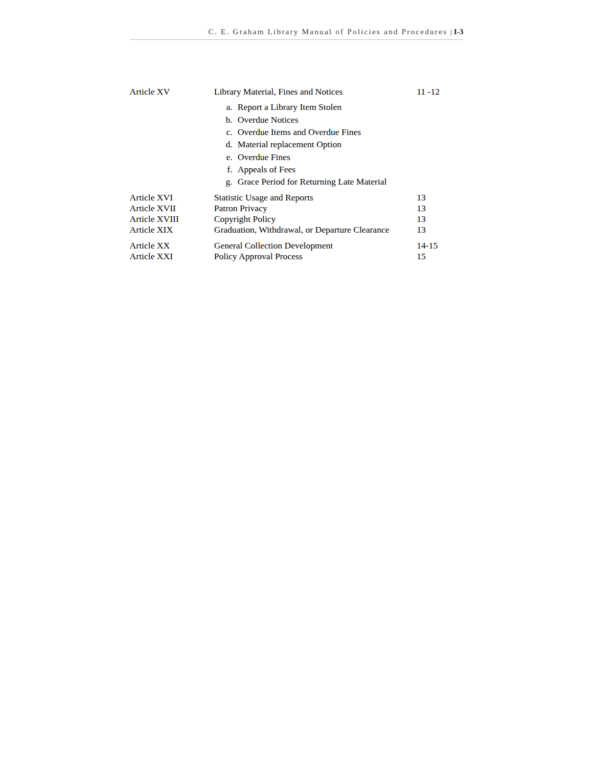C. E. Graham Library Manual of Policies and Procedures | I-3
| Article XV | Library Material, Fines and Notices Report a Library Item Stolen Overdue Notices Overdue Items and Overdue Fines Material replacement Option Overdue Fines Appeals of Fees Grace Period for Returning Late Material | 11 -12 |
| Article XVI | Statistic Usage and Reports | 13 |
| Article XVII | Patron Privacy | 13 |
| Article XVIII | Copyright Policy | 13 |
| Article XIX | Graduation, Withdrawal, or Departure Clearance | 13 |
| Article XX | General Collection Development | 14-15 |
| Article XXI | Policy Approval Process | 15 |